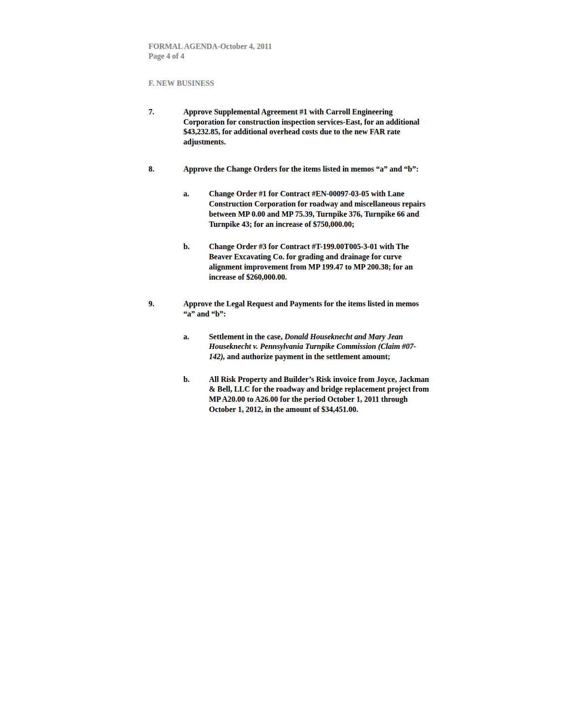FORMAL AGENDA-October 4, 2011
Page 4 of 4
F. NEW BUSINESS
7.
Approve Supplemental Agreement #1 with Carroll Engineering Corporation for construction inspection services-East, for an additional $43,232.85, for additional overhead costs due to the new FAR rate adjustments.
8.
Approve the Change Orders for the items listed in memos “a” and “b”:
a.
Change Order #1 for Contract #EN-00097-03-05 with Lane Construction Corporation for roadway and miscellaneous repairs between MP 0.00 and MP 75.39, Turnpike 376, Turnpike 66 and Turnpike 43; for an increase of $750,000.00;
b.
Change Order #3 for Contract #T-199.00T005-3-01 with The Beaver Excavating Co. for grading and drainage for curve alignment improvement from MP 199.47 to MP 200.38; for an increase of $260,000.00.
9.
Approve the Legal Request and Payments for the items listed in memos “a” and “b”:
a.
Settlement in the case, Donald Houseknecht and Mary Jean Houseknecht v. Pennsylvania Turnpike Commission (Claim #07-142), and authorize payment in the settlement amount;
b.
All Risk Property and Builder’s Risk invoice from Joyce, Jackman & Bell, LLC for the roadway and bridge replacement project from MP A20.00 to A26.00 for the period October 1, 2011 through October 1, 2012, in the amount of $34,451.00.